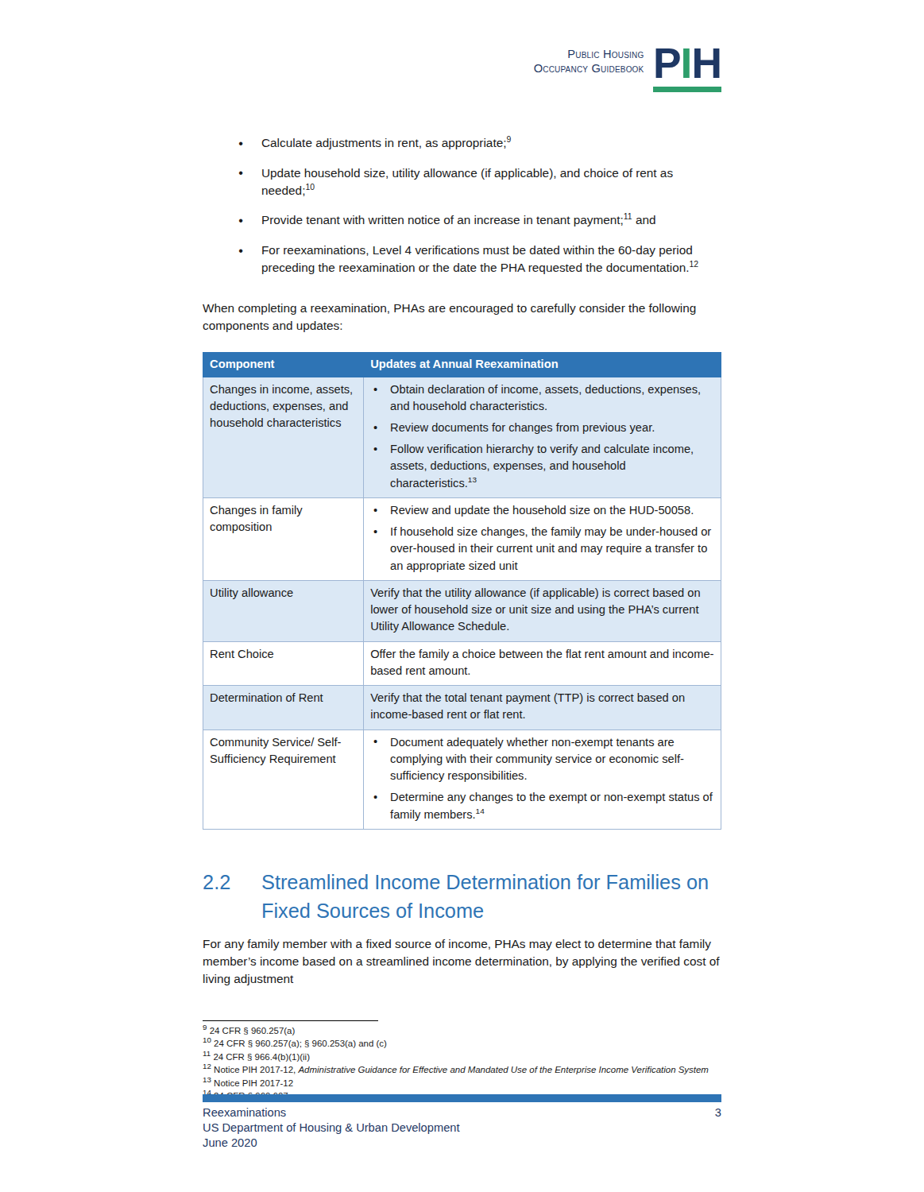Public Housing Occupancy Guidebook
PIH
Calculate adjustments in rent, as appropriate;9
Update household size, utility allowance (if applicable), and choice of rent as needed;10
Provide tenant with written notice of an increase in tenant payment;11 and
For reexaminations, Level 4 verifications must be dated within the 60-day period preceding the reexamination or the date the PHA requested the documentation.12
When completing a reexamination, PHAs are encouraged to carefully consider the following components and updates:
| Component | Updates at Annual Reexamination |
| --- | --- |
| Changes in income, assets, deductions, expenses, and household characteristics | Obtain declaration of income, assets, deductions, expenses, and household characteristics. Review documents for changes from previous year. Follow verification hierarchy to verify and calculate income, assets, deductions, expenses, and household characteristics. 13 |
| Changes in family composition | Review and update the household size on the HUD-50058. If household size changes, the family may be under-housed or over-housed in their current unit and may require a transfer to an appropriate sized unit |
| Utility allowance | Verify that the utility allowance (if applicable) is correct based on lower of household size or unit size and using the PHA’s current Utility Allowance Schedule. |
| Rent Choice | Offer the family a choice between the flat rent amount and income-based rent amount. |
| Determination of Rent | Verify that the total tenant payment (TTP) is correct based on income-based rent or flat rent. |
| Community Service/ Self-Sufficiency Requirement | Document adequately whether non-exempt tenants are complying with their community service or economic self-sufficiency responsibilities. Determine any changes to the exempt or non-exempt status of family members. 14 |
2.2 Streamlined Income Determination for Families on Fixed Sources of Income
For any family member with a fixed source of income, PHAs may elect to determine that family member’s income based on a streamlined income determination, by applying the verified cost of living adjustment
9 24 CFR § 960.257(a)
10 24 CFR § 960.257(a); § 960.253(a) and (c)
11 24 CFR § 966.4(b)(1)(ii)
12 Notice PIH 2017-12, Administrative Guidance for Effective and Mandated Use of the Enterprise Income Verification System
13 Notice PIH 2017-12
14 24 CFR § 960.607
Reexaminations
US Department of Housing & Urban Development
June 2020
3